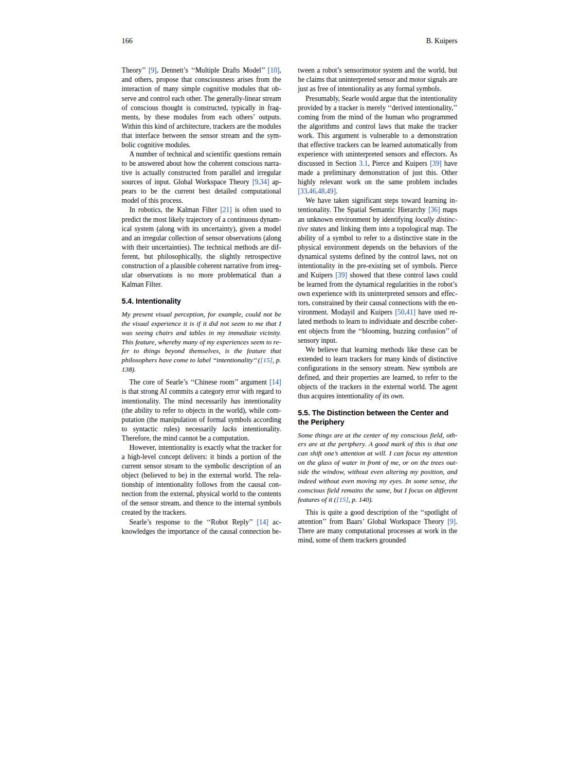166 B. Kuipers
Theory’’ [9], Dennett’s ‘‘Multiple Drafts Model’’ [10], and others, propose that consciousness arises from the interaction of many simple cognitive modules that observe and control each other. The generally-linear stream of conscious thought is constructed, typically in fragments, by these modules from each others’ outputs. Within this kind of architecture, trackers are the modules that interface between the sensor stream and the symbolic cognitive modules.
A number of technical and scientific questions remain to be answered about how the coherent conscious narrative is actually constructed from parallel and irregular sources of input. Global Workspace Theory [9,34] appears to be the current best detailed computational model of this process.
In robotics, the Kalman Filter [21] is often used to predict the most likely trajectory of a continuous dynamical system (along with its uncertainty), given a model and an irregular collection of sensor observations (along with their uncertainties). The technical methods are different, but philosophically, the slightly retrospective construction of a plausible coherent narrative from irregular observations is no more problematical than a Kalman Filter.
5.4. Intentionality
My present visual perception, for example, could not be the visual experience it is if it did not seem to me that I was seeing chairs and tables in my immediate vicinity. This feature, whereby many of my experiences seem to refer to things beyond themselves, is the feature that philosophers have come to label ‘‘intentionality’’ ([15], p. 138).
The core of Searle’s ‘‘Chinese room’’ argument [14] is that strong AI commits a category error with regard to intentionality. The mind necessarily has intentionality (the ability to refer to objects in the world), while computation (the manipulation of formal symbols according to syntactic rules) necessarily lacks intentionality. Therefore, the mind cannot be a computation.
However, intentionality is exactly what the tracker for a high-level concept delivers: it binds a portion of the current sensor stream to the symbolic description of an object (believed to be) in the external world. The relationship of intentionality follows from the causal connection from the external, physical world to the contents of the sensor stream, and thence to the internal symbols created by the trackers.
Searle’s response to the ‘‘Robot Reply’’ [14] acknowledges the importance of the causal connection between a robot’s sensorimotor system and the world, but he claims that uninterpreted sensor and motor signals are just as free of intentionality as any formal symbols.
Presumably, Searle would argue that the intentionality provided by a tracker is merely ‘‘derived intentionality,’’ coming from the mind of the human who programmed the algorithms and control laws that make the tracker work. This argument is vulnerable to a demonstration that effective trackers can be learned automatically from experience with uninterpreted sensors and effectors. As discussed in Section 3.1, Pierce and Kuipers [39] have made a preliminary demonstration of just this. Other highly relevant work on the same problem includes [33,46,48,49].
We have taken significant steps toward learning intentionality. The Spatial Semantic Hierarchy [36] maps an unknown environment by identifying locally distinctive states and linking them into a topological map. The ability of a symbol to refer to a distinctive state in the physical environment depends on the behaviors of the dynamical systems defined by the control laws, not on intentionality in the pre-existing set of symbols. Pierce and Kuipers [39] showed that these control laws could be learned from the dynamical regularities in the robot’s own experience with its uninterpreted sensors and effectors, constrained by their causal connections with the environment. Modayil and Kuipers [50,41] have used related methods to learn to individuate and describe coherent objects from the ‘‘blooming, buzzing confusion’’ of sensory input.
We believe that learning methods like these can be extended to learn trackers for many kinds of distinctive configurations in the sensory stream. New symbols are defined, and their properties are learned, to refer to the objects of the trackers in the external world. The agent thus acquires intentionality of its own.
5.5. The Distinction between the Center and the Periphery
Some things are at the center of my conscious field, others are at the periphery. A good mark of this is that one can shift one’s attention at will. I can focus my attention on the glass of water in front of me, or on the trees outside the window, without even altering my position, and indeed without even moving my eyes. In some sense, the conscious field remains the same, but I focus on different features of it ([15], p. 140).
This is quite a good description of the ‘‘spotlight of attention’’ from Baars’ Global Workspace Theory [9]. There are many computational processes at work in the mind, some of them trackers grounded